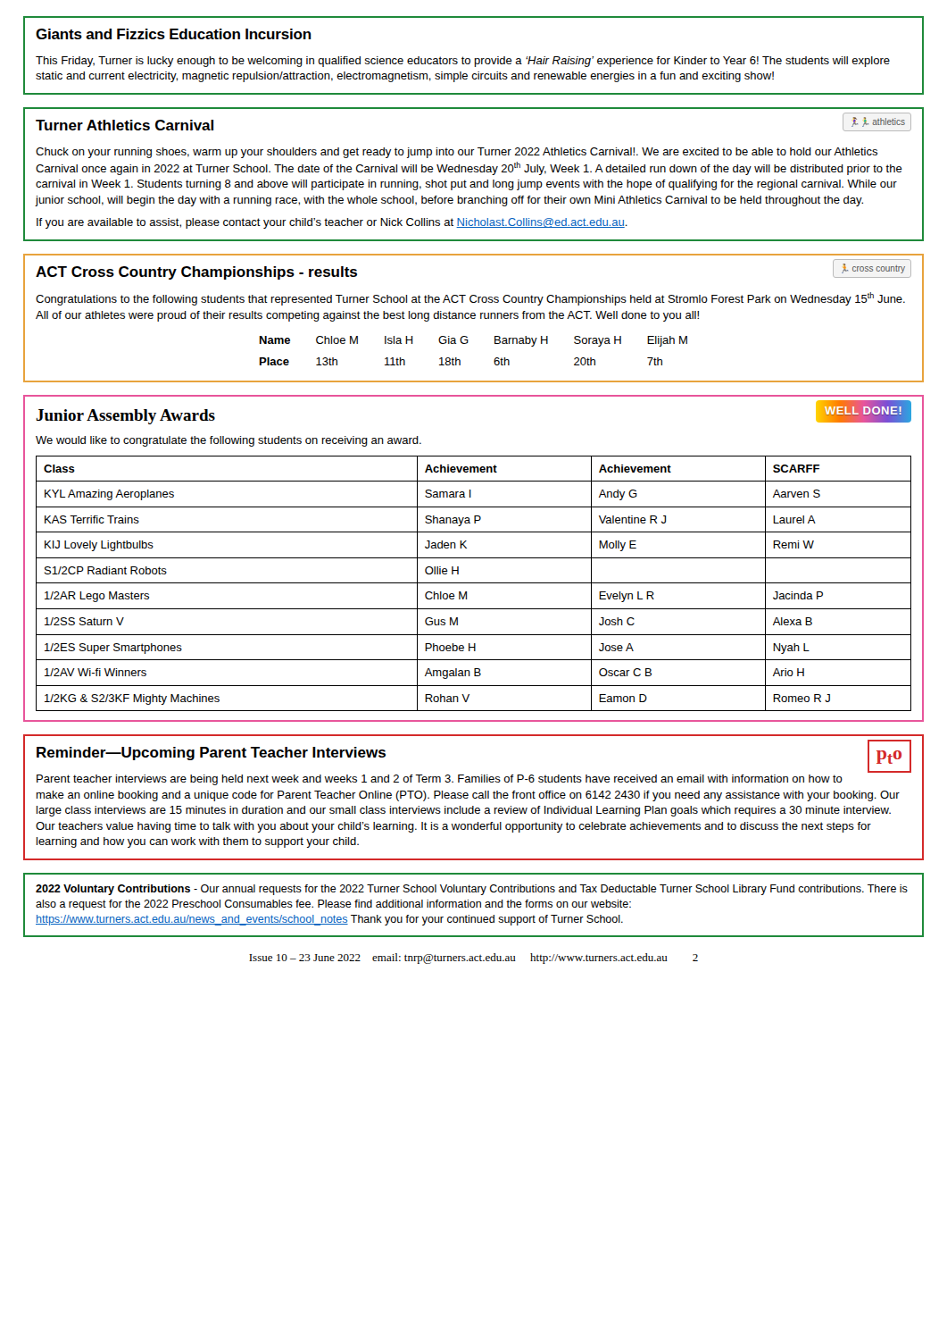Giants and Fizzics Education Incursion
This Friday, Turner is lucky enough to be welcoming in qualified science educators to provide a ‘Hair Raising’ experience for Kinder to Year 6! The students will explore static and current electricity, magnetic repulsion/attraction, electromagnetism, simple circuits and renewable energies in a fun and exciting show!
🏃‍♀️🏃‍♂️ athletics
Turner Athletics Carnival
Chuck on your running shoes, warm up your shoulders and get ready to jump into our Turner 2022 Athletics Carnival!. We are excited to be able to hold our Athletics Carnival once again in 2022 at Turner School. The date of the Carnival will be Wednesday 20th July, Week 1. A detailed run down of the day will be distributed prior to the carnival in Week 1. Students turning 8 and above will participate in running, shot put and long jump events with the hope of qualifying for the regional carnival. While our junior school, will begin the day with a running race, with the whole school, before branching off for their own Mini Athletics Carnival to be held throughout the day.
If you are available to assist, please contact your child’s teacher or Nick Collins at Nicholast.Collins@ed.act.edu.au.
🏃 cross country
ACT Cross Country Championships - results
Congratulations to the following students that represented Turner School at the ACT Cross Country Championships held at Stromlo Forest Park on Wednesday 15th June. All of our athletes were proud of their results competing against the best long distance runners from the ACT. Well done to you all!
| Name | Chloe M | Isla H | Gia G | Barnaby H | Soraya H | Elijah M |
| Place | 13th | 11th | 18th | 6th | 20th | 7th |
WELL DONE!
Junior Assembly Awards
We would like to congratulate the following students on receiving an award.
| Class | Achievement | Achievement | SCARFF |
| --- | --- | --- | --- |
| KYL Amazing Aeroplanes | Samara I | Andy G | Aarven S |
| KAS Terrific Trains | Shanaya P | Valentine R J | Laurel A |
| KIJ Lovely Lightbulbs | Jaden K | Molly E | Remi W |
| S1/2CP Radiant Robots | Ollie H | | |
| 1/2AR Lego Masters | Chloe M | Evelyn L R | Jacinda P |
| 1/2SS Saturn V | Gus M | Josh C | Alexa B |
| 1/2ES Super Smartphones | Phoebe H | Jose A | Nyah L |
| 1/2AV Wi-fi Winners | Amgalan B | Oscar C B | Ario H |
| 1/2KG & S2/3KF Mighty Machines | Rohan V | Eamon D | Romeo R J |
pto
Reminder—Upcoming Parent Teacher Interviews
Parent teacher interviews are being held next week and weeks 1 and 2 of Term 3. Families of P-6 students have received an email with information on how to make an online booking and a unique code for Parent Teacher Online (PTO). Please call the front office on 6142 2430 if you need any assistance with your booking. Our large class interviews are 15 minutes in duration and our small class interviews include a review of Individual Learning Plan goals which requires a 30 minute interview. Our teachers value having time to talk with you about your child’s learning. It is a wonderful opportunity to celebrate achievements and to discuss the next steps for learning and how you can work with them to support your child.
2022 Voluntary Contributions - Our annual requests for the 2022 Turner School Voluntary Contributions and Tax Deductable Turner School Library Fund contributions. There is also a request for the 2022 Preschool Consumables fee. Please find additional information and the forms on our website: https://www.turners.act.edu.au/news_and_events/school_notes Thank you for your continued support of Turner School.
Issue 10 – 23 June 2022 email: tnrp@turners.act.edu.au http://www.turners.act.edu.au2